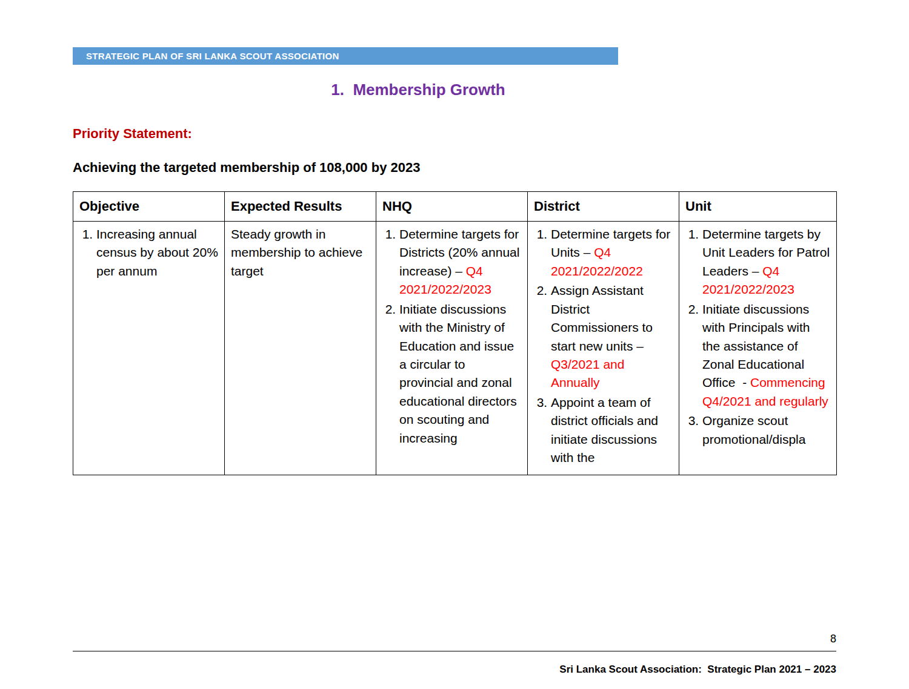STRATEGIC PLAN OF SRI LANKA SCOUT ASSOCIATION
1. Membership Growth
Priority Statement:
Achieving the targeted membership of 108,000 by 2023
| Objective | Expected Results | NHQ | District | Unit |
| --- | --- | --- | --- | --- |
| Increasing annual census by about 20% per annum | Steady growth in membership to achieve target | Determine targets for Districts (20% annual increase) – Q4 2021/2022/2023 Initiate discussions with the Ministry of Education and issue a circular to provincial and zonal educational directors on scouting and increasing | Determine targets for Units – Q4 2021/2022/2022 Assign Assistant District Commissioners to start new units – Q3/2021 and Annually Appoint a team of district officials and initiate discussions with the | Determine targets by Unit Leaders for Patrol Leaders – Q4 2021/2022/2023 Initiate discussions with Principals with the assistance of Zonal Educational Office - Commencing Q4/2021 and regularly Organize scout promotional/displa |
8
Sri Lanka Scout Association: Strategic Plan 2021 – 2023